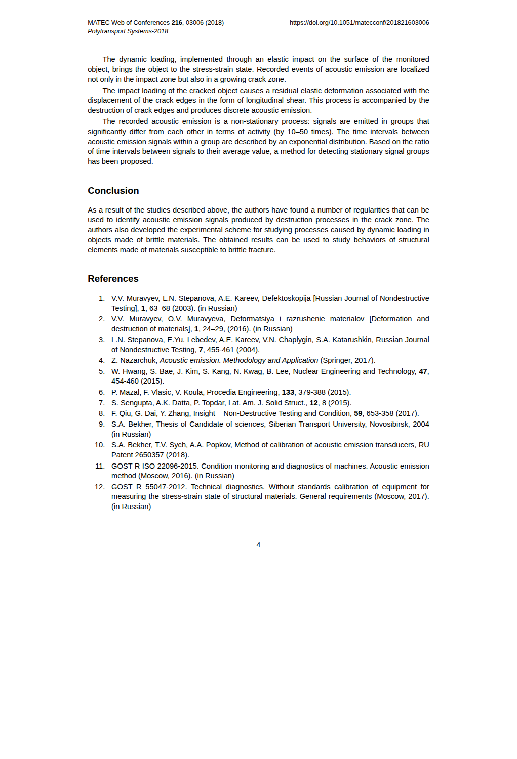MATEC Web of Conferences 216, 03006 (2018)
Polytransport Systems-2018
https://doi.org/10.1051/matecconf/201821603006
The dynamic loading, implemented through an elastic impact on the surface of the monitored object, brings the object to the stress-strain state. Recorded events of acoustic emission are localized not only in the impact zone but also in a growing crack zone.
The impact loading of the cracked object causes a residual elastic deformation associated with the displacement of the crack edges in the form of longitudinal shear. This process is accompanied by the destruction of crack edges and produces discrete acoustic emission.
The recorded acoustic emission is a non-stationary process: signals are emitted in groups that significantly differ from each other in terms of activity (by 10–50 times). The time intervals between acoustic emission signals within a group are described by an exponential distribution. Based on the ratio of time intervals between signals to their average value, a method for detecting stationary signal groups has been proposed.
Conclusion
As a result of the studies described above, the authors have found a number of regularities that can be used to identify acoustic emission signals produced by destruction processes in the crack zone. The authors also developed the experimental scheme for studying processes caused by dynamic loading in objects made of brittle materials. The obtained results can be used to study behaviors of structural elements made of materials susceptible to brittle fracture.
References
V.V. Muravyev, L.N. Stepanova, A.E. Kareev, Defektoskopija [Russian Journal of Nondestructive Testing], 1, 63–68 (2003). (in Russian)
V.V. Muravyev, O.V. Muravyeva, Deformatsiya i razrushenie materialov [Deformation and destruction of materials], 1, 24–29, (2016). (in Russian)
L.N. Stepanova, E.Yu. Lebedev, A.E. Kareev, V.N. Chaplygin, S.A. Katarushkin, Russian Journal of Nondestructive Testing, 7, 455-461 (2004).
Z. Nazarchuk, Acoustic emission. Methodology and Application (Springer, 2017).
W. Hwang, S. Bae, J. Kim, S. Kang, N. Kwag, B. Lee, Nuclear Engineering and Technology, 47, 454-460 (2015).
P. Mazal, F. Vlasic, V. Koula, Procedia Engineering, 133, 379-388 (2015).
S. Sengupta, A.K. Datta, P. Topdar, Lat. Am. J. Solid Struct., 12, 8 (2015).
F. Qiu, G. Dai, Y. Zhang, Insight – Non-Destructive Testing and Condition, 59, 653-358 (2017).
S.A. Bekher, Thesis of Candidate of sciences, Siberian Transport University, Novosibirsk, 2004 (in Russian)
S.A. Bekher, T.V. Sych, A.A. Popkov, Method of calibration of acoustic emission transducers, RU Patent 2650357 (2018).
GOST R ISO 22096-2015. Condition monitoring and diagnostics of machines. Acoustic emission method (Moscow, 2016). (in Russian)
GOST R 55047-2012. Technical diagnostics. Without standards calibration of equipment for measuring the stress-strain state of structural materials. General requirements (Moscow, 2017). (in Russian)
4